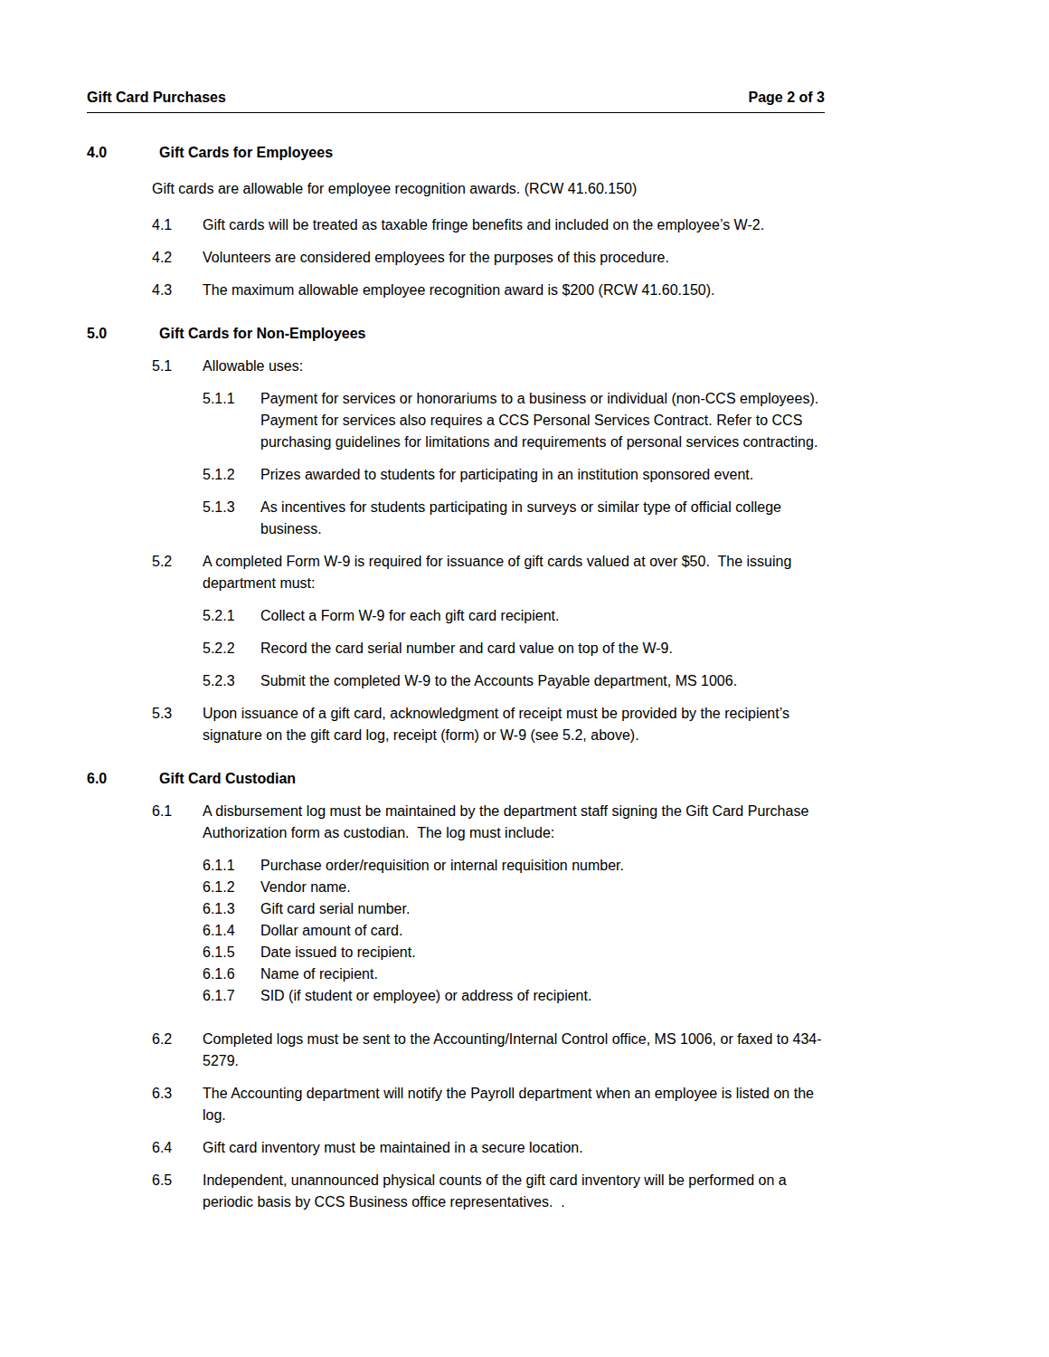Gift Card Purchases Page 2 of 3
4.0 Gift Cards for Employees
Gift cards are allowable for employee recognition awards. (RCW 41.60.150)
4.1 Gift cards will be treated as taxable fringe benefits and included on the employee’s W-2.
4.2 Volunteers are considered employees for the purposes of this procedure.
4.3 The maximum allowable employee recognition award is $200 (RCW 41.60.150).
5.0 Gift Cards for Non-Employees
5.1 Allowable uses:
5.1.1 Payment for services or honorariums to a business or individual (non-CCS employees). Payment for services also requires a CCS Personal Services Contract. Refer to CCS purchasing guidelines for limitations and requirements of personal services contracting.
5.1.2 Prizes awarded to students for participating in an institution sponsored event.
5.1.3 As incentives for students participating in surveys or similar type of official college business.
5.2 A completed Form W-9 is required for issuance of gift cards valued at over $50. The issuing department must:
5.2.1 Collect a Form W-9 for each gift card recipient.
5.2.2 Record the card serial number and card value on top of the W-9.
5.2.3 Submit the completed W-9 to the Accounts Payable department, MS 1006.
5.3 Upon issuance of a gift card, acknowledgment of receipt must be provided by the recipient’s signature on the gift card log, receipt (form) or W-9 (see 5.2, above).
6.0 Gift Card Custodian
6.1 A disbursement log must be maintained by the department staff signing the Gift Card Purchase Authorization form as custodian. The log must include:
6.1.1 Purchase order/requisition or internal requisition number.
6.1.2 Vendor name.
6.1.3 Gift card serial number.
6.1.4 Dollar amount of card.
6.1.5 Date issued to recipient.
6.1.6 Name of recipient.
6.1.7 SID (if student or employee) or address of recipient.
6.2 Completed logs must be sent to the Accounting/Internal Control office, MS 1006, or faxed to 434-5279.
6.3 The Accounting department will notify the Payroll department when an employee is listed on the log.
6.4 Gift card inventory must be maintained in a secure location.
6.5 Independent, unannounced physical counts of the gift card inventory will be performed on a periodic basis by CCS Business office representatives. .